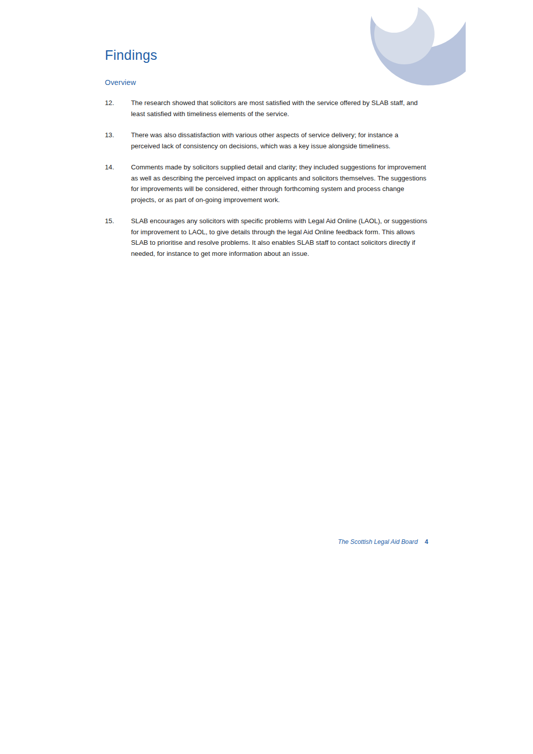Findings
Overview
12. The research showed that solicitors are most satisfied with the service offered by SLAB staff, and least satisfied with timeliness elements of the service.
13. There was also dissatisfaction with various other aspects of service delivery; for instance a perceived lack of consistency on decisions, which was a key issue alongside timeliness.
14. Comments made by solicitors supplied detail and clarity; they included suggestions for improvement as well as describing the perceived impact on applicants and solicitors themselves. The suggestions for improvements will be considered, either through forthcoming system and process change projects, or as part of on-going improvement work.
15. SLAB encourages any solicitors with specific problems with Legal Aid Online (LAOL), or suggestions for improvement to LAOL, to give details through the legal Aid Online feedback form. This allows SLAB to prioritise and resolve problems. It also enables SLAB staff to contact solicitors directly if needed, for instance to get more information about an issue.
The Scottish Legal Aid Board4